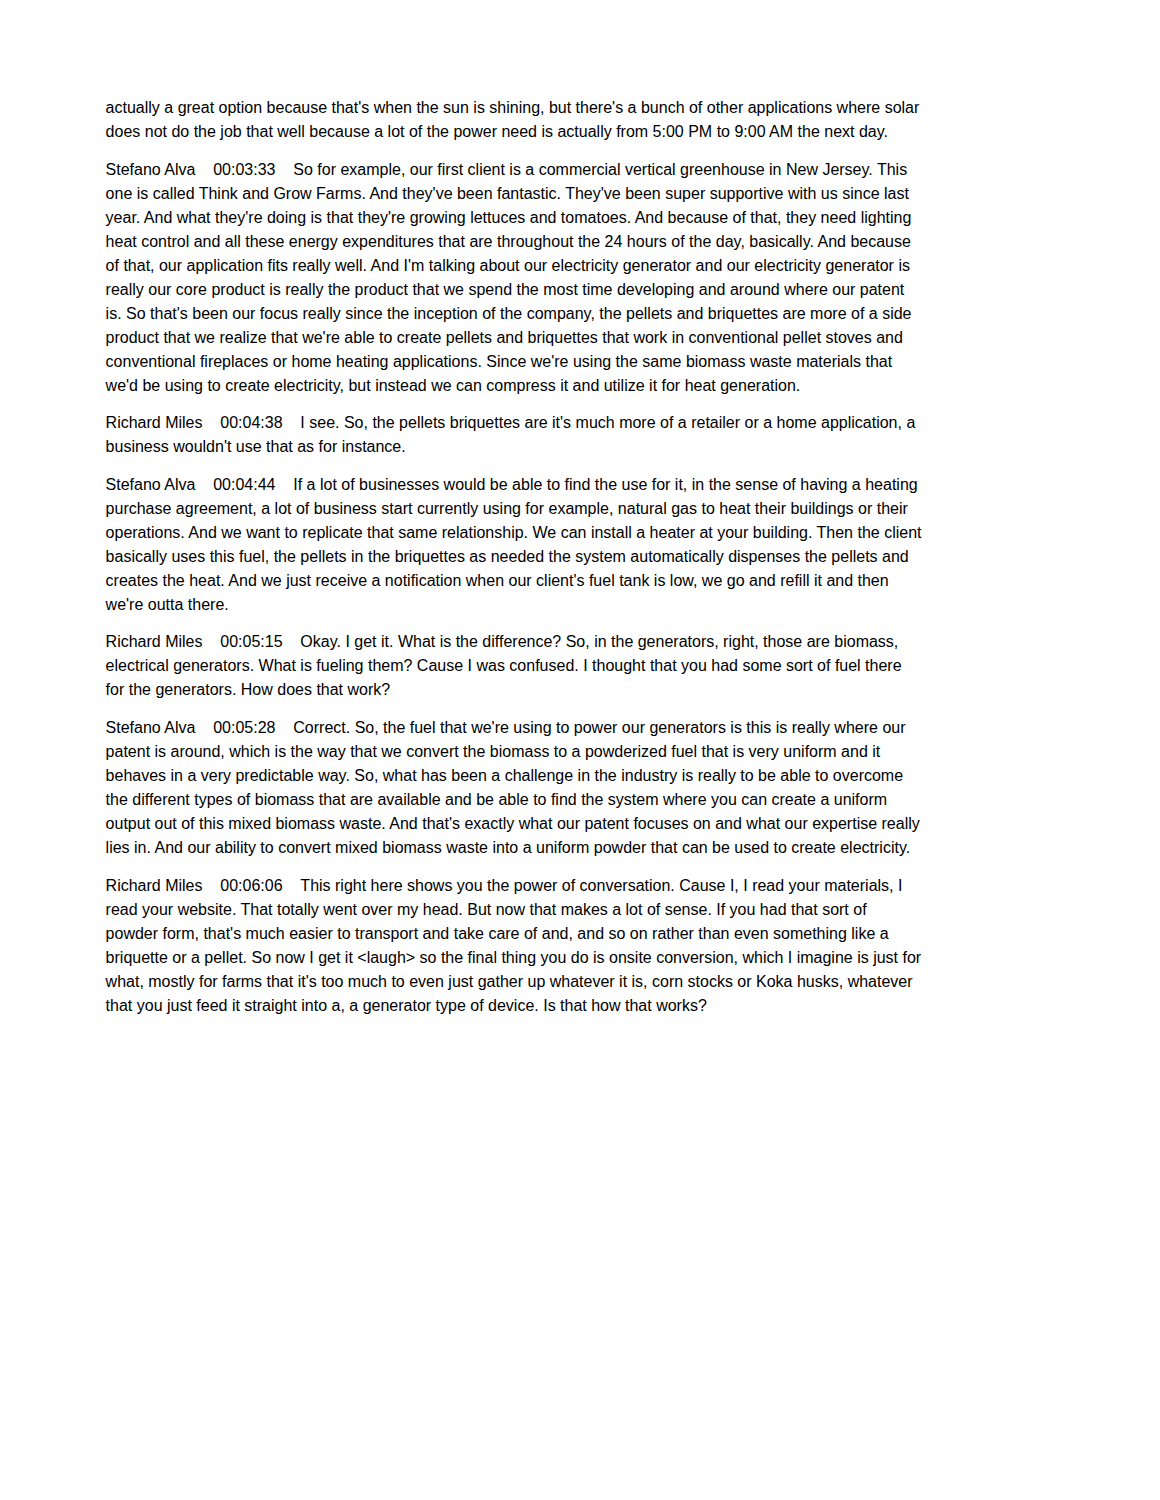actually a great option because that's when the sun is shining, but there's a bunch of other applications where solar does not do the job that well because a lot of the power need is actually from 5:00 PM to 9:00 AM the next day.
Stefano Alva 00:03:33 So for example, our first client is a commercial vertical greenhouse in New Jersey. This one is called Think and Grow Farms. And they've been fantastic. They've been super supportive with us since last year. And what they're doing is that they're growing lettuces and tomatoes. And because of that, they need lighting heat control and all these energy expenditures that are throughout the 24 hours of the day, basically. And because of that, our application fits really well. And I'm talking about our electricity generator and our electricity generator is really our core product is really the product that we spend the most time developing and around where our patent is. So that's been our focus really since the inception of the company, the pellets and briquettes are more of a side product that we realize that we're able to create pellets and briquettes that work in conventional pellet stoves and conventional fireplaces or home heating applications. Since we're using the same biomass waste materials that we'd be using to create electricity, but instead we can compress it and utilize it for heat generation.
Richard Miles 00:04:38 I see. So, the pellets briquettes are it's much more of a retailer or a home application, a business wouldn't use that as for instance.
Stefano Alva 00:04:44 If a lot of businesses would be able to find the use for it, in the sense of having a heating purchase agreement, a lot of business start currently using for example, natural gas to heat their buildings or their operations. And we want to replicate that same relationship. We can install a heater at your building. Then the client basically uses this fuel, the pellets in the briquettes as needed the system automatically dispenses the pellets and creates the heat. And we just receive a notification when our client's fuel tank is low, we go and refill it and then we're outta there.
Richard Miles 00:05:15 Okay. I get it. What is the difference? So, in the generators, right, those are biomass, electrical generators. What is fueling them? Cause I was confused. I thought that you had some sort of fuel there for the generators. How does that work?
Stefano Alva 00:05:28 Correct. So, the fuel that we're using to power our generators is this is really where our patent is around, which is the way that we convert the biomass to a powderized fuel that is very uniform and it behaves in a very predictable way. So, what has been a challenge in the industry is really to be able to overcome the different types of biomass that are available and be able to find the system where you can create a uniform output out of this mixed biomass waste. And that's exactly what our patent focuses on and what our expertise really lies in. And our ability to convert mixed biomass waste into a uniform powder that can be used to create electricity.
Richard Miles 00:06:06 This right here shows you the power of conversation. Cause I, I read your materials, I read your website. That totally went over my head. But now that makes a lot of sense. If you had that sort of powder form, that's much easier to transport and take care of and, and so on rather than even something like a briquette or a pellet. So now I get it <laugh> so the final thing you do is onsite conversion, which I imagine is just for what, mostly for farms that it's too much to even just gather up whatever it is, corn stocks or Koka husks, whatever that you just feed it straight into a, a generator type of device. Is that how that works?